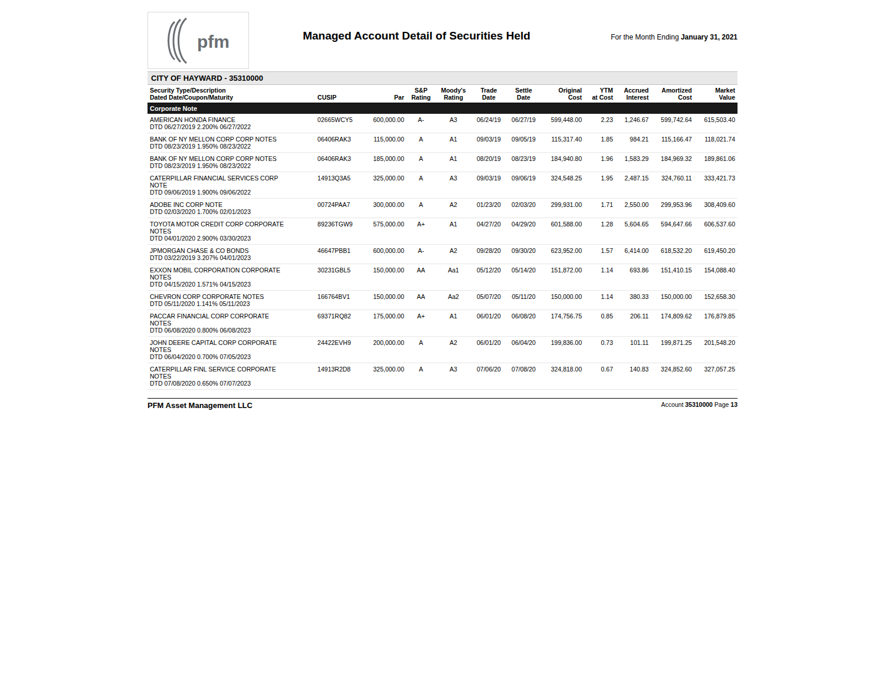pfm
Managed Account Detail of Securities Held
For the Month Ending January 31, 2021
CITY OF HAYWARD - 35310000
| Security Type/Description Dated Date/Coupon/Maturity | CUSIP | Par | S&P Rating | Moody's Rating | Trade Date | Settle Date | Original Cost | YTM at Cost | Accrued Interest | Amortized Cost | Market Value |
| --- | --- | --- | --- | --- | --- | --- | --- | --- | --- | --- | --- |
| Corporate Note |
| AMERICAN HONDA FINANCE DTD 06/27/2019 2.200% 06/27/2022 | 02665WCY5 | 600,000.00 | A- | A3 | 06/24/19 | 06/27/19 | 599,448.00 | 2.23 | 1,246.67 | 599,742.64 | 615,503.40 |
| BANK OF NY MELLON CORP CORP NOTES DTD 08/23/2019 1.950% 08/23/2022 | 06406RAK3 | 115,000.00 | A | A1 | 09/03/19 | 09/05/19 | 115,317.40 | 1.85 | 984.21 | 115,166.47 | 118,021.74 |
| BANK OF NY MELLON CORP CORP NOTES DTD 08/23/2019 1.950% 08/23/2022 | 06406RAK3 | 185,000.00 | A | A1 | 08/20/19 | 08/23/19 | 184,940.80 | 1.96 | 1,583.29 | 184,969.32 | 189,861.06 |
| CATERPILLAR FINANCIAL SERVICES CORP NOTE DTD 09/06/2019 1.900% 09/06/2022 | 14913Q3A5 | 325,000.00 | A | A3 | 09/03/19 | 09/06/19 | 324,548.25 | 1.95 | 2,487.15 | 324,760.11 | 333,421.73 |
| ADOBE INC CORP NOTE DTD 02/03/2020 1.700% 02/01/2023 | 00724PAA7 | 300,000.00 | A | A2 | 01/23/20 | 02/03/20 | 299,931.00 | 1.71 | 2,550.00 | 299,953.96 | 308,409.60 |
| TOYOTA MOTOR CREDIT CORP CORPORATE NOTES DTD 04/01/2020 2.900% 03/30/2023 | 89236TGW9 | 575,000.00 | A+ | A1 | 04/27/20 | 04/29/20 | 601,588.00 | 1.28 | 5,604.65 | 594,647.66 | 606,537.60 |
| JPMORGAN CHASE & CO BONDS DTD 03/22/2019 3.207% 04/01/2023 | 46647PBB1 | 600,000.00 | A- | A2 | 09/28/20 | 09/30/20 | 623,952.00 | 1.57 | 6,414.00 | 618,532.20 | 619,450.20 |
| EXXON MOBIL CORPORATION CORPORATE NOTES DTD 04/15/2020 1.571% 04/15/2023 | 30231GBL5 | 150,000.00 | AA | Aa1 | 05/12/20 | 05/14/20 | 151,872.00 | 1.14 | 693.86 | 151,410.15 | 154,088.40 |
| CHEVRON CORP CORPORATE NOTES DTD 05/11/2020 1.141% 05/11/2023 | 166764BV1 | 150,000.00 | AA | Aa2 | 05/07/20 | 05/11/20 | 150,000.00 | 1.14 | 380.33 | 150,000.00 | 152,658.30 |
| PACCAR FINANCIAL CORP CORPORATE NOTES DTD 06/08/2020 0.800% 06/08/2023 | 69371RQ82 | 175,000.00 | A+ | A1 | 06/01/20 | 06/08/20 | 174,756.75 | 0.85 | 206.11 | 174,809.62 | 176,879.85 |
| JOHN DEERE CAPITAL CORP CORPORATE NOTES DTD 06/04/2020 0.700% 07/05/2023 | 24422EVH9 | 200,000.00 | A | A2 | 06/01/20 | 06/04/20 | 199,836.00 | 0.73 | 101.11 | 199,871.25 | 201,548.20 |
| CATERPILLAR FINL SERVICE CORPORATE NOTES DTD 07/08/2020 0.650% 07/07/2023 | 14913R2D8 | 325,000.00 | A | A3 | 07/06/20 | 07/08/20 | 324,818.00 | 0.67 | 140.83 | 324,852.60 | 327,057.25 |
PFM Asset Management LLC
Account 35310000 Page 13